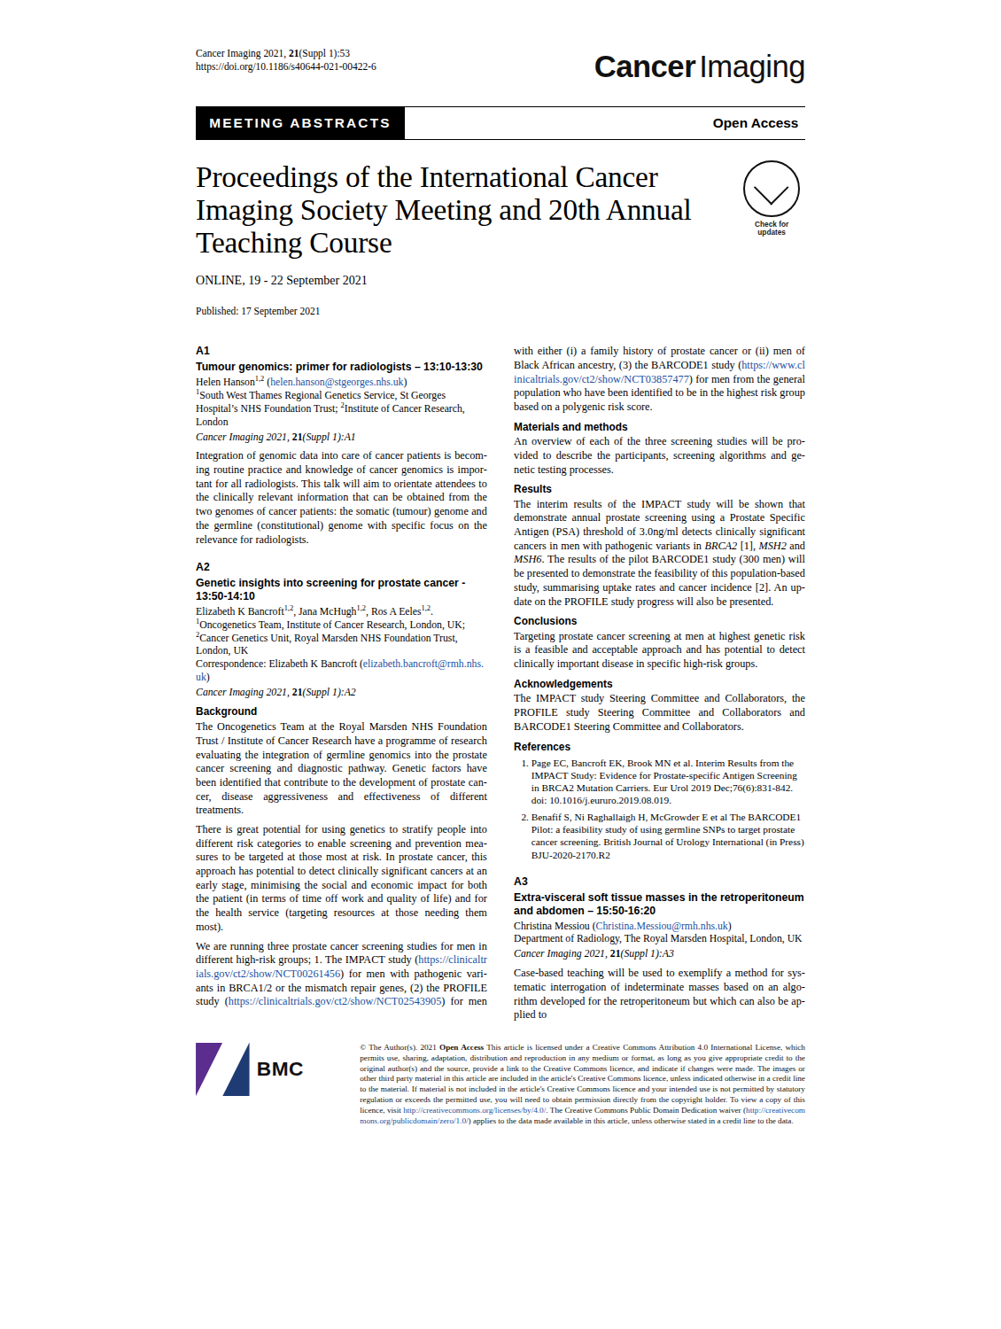Cancer Imaging 2021, 21(Suppl 1):53
https://doi.org/10.1186/s40644-021-00422-6
Cancer Imaging
Meeting Abstracts
Open Access
Proceedings of the International Cancer Imaging Society Meeting and 20th Annual Teaching Course
Check for
updates
ONLINE, 19 - 22 September 2021
Published: 17 September 2021
A1
Tumour genomics: primer for radiologists – 13:10-13:30
Helen Hanson1,2 (helen.hanson@stgeorges.nhs.uk)
1South West Thames Regional Genetics Service, St Georges Hospital’s NHS Foundation Trust; 2Institute of Cancer Research, London
Cancer Imaging 2021, 21(Suppl 1):A1
Integration of genomic data into care of cancer patients is becoming routine practice and knowledge of cancer genomics is important for all radiologists. This talk will aim to orientate attendees to the clinically relevant information that can be obtained from the two genomes of cancer patients: the somatic (tumour) genome and the germline (constitutional) genome with specific focus on the relevance for radiologists.
A2
Genetic insights into screening for prostate cancer - 13:50-14:10
Elizabeth K Bancroft1,2, Jana McHugh1,2, Ros A Eeles1,2.
1Oncogenetics Team, Institute of Cancer Research, London, UK; 2Cancer Genetics Unit, Royal Marsden NHS Foundation Trust, London, UK
Correspondence: Elizabeth K Bancroft (elizabeth.bancroft@rmh.nhs.uk)
Cancer Imaging 2021, 21(Suppl 1):A2
Background
The Oncogenetics Team at the Royal Marsden NHS Foundation Trust / Institute of Cancer Research have a programme of research evaluating the integration of germline genomics into the prostate cancer screening and diagnostic pathway. Genetic factors have been identified that contribute to the development of prostate cancer, disease aggressiveness and effectiveness of different treatments.
There is great potential for using genetics to stratify people into different risk categories to enable screening and prevention measures to be targeted at those most at risk. In prostate cancer, this approach has potential to detect clinically significant cancers at an early stage, minimising the social and economic impact for both the patient (in terms of time off work and quality of life) and for the health service (targeting resources at those needing them most).
We are running three prostate cancer screening studies for men in different high-risk groups; 1. The IMPACT study (https://clinicaltrials.gov/ct2/show/NCT00261456) for men with pathogenic variants in BRCA1/2 or the mismatch repair genes, (2) the PROFILE study (https://clinicaltrials.gov/ct2/show/NCT02543905) for men with either (i) a family history of prostate cancer or (ii) men of Black African ancestry, (3) the BARCODE1 study (https://www.clinicaltrials.gov/ct2/show/NCT03857477) for men from the general population who have been identified to be in the highest risk group based on a polygenic risk score.
Materials and methods
An overview of each of the three screening studies will be provided to describe the participants, screening algorithms and genetic testing processes.
Results
The interim results of the IMPACT study will be shown that demonstrate annual prostate screening using a Prostate Specific Antigen (PSA) threshold of 3.0ng/ml detects clinically significant cancers in men with pathogenic variants in BRCA2 [1], MSH2 and MSH6. The results of the pilot BARCODE1 study (300 men) will be presented to demonstrate the feasibility of this population-based study, summarising uptake rates and cancer incidence [2]. An update on the PROFILE study progress will also be presented.
Conclusions
Targeting prostate cancer screening at men at highest genetic risk is a feasible and acceptable approach and has potential to detect clinically important disease in specific high-risk groups.
Acknowledgements
The IMPACT study Steering Committee and Collaborators, the PROFILE study Steering Committee and Collaborators and BARCODE1 Steering Committee and Collaborators.
References
Page EC, Bancroft EK, Brook MN et al. Interim Results from the IMPACT Study: Evidence for Prostate-specific Antigen Screening in BRCA2 Mutation Carriers. Eur Urol 2019 Dec;76(6):831-842. doi: 10.1016/j.eururo.2019.08.019.
Benafif S, Ni Raghallaigh H, McGrowder E et al The BARCODE1 Pilot: a feasibility study of using germline SNPs to target prostate cancer screening. British Journal of Urology International (in Press) BJU-2020-2170.R2
A3
Extra-visceral soft tissue masses in the retroperitoneum and abdomen – 15:50-16:20
Christina Messiou (Christina.Messiou@rmh.nhs.uk)
Department of Radiology, The Royal Marsden Hospital, London, UK
Cancer Imaging 2021, 21(Suppl 1):A3
Case-based teaching will be used to exemplify a method for systematic interrogation of indeterminate masses based on an algorithm developed for the retroperitoneum but which can also be applied to
BMC
© The Author(s). 2021 Open Access This article is licensed under a Creative Commons Attribution 4.0 International License, which permits use, sharing, adaptation, distribution and reproduction in any medium or format, as long as you give appropriate credit to the original author(s) and the source, provide a link to the Creative Commons licence, and indicate if changes were made. The images or other third party material in this article are included in the article's Creative Commons licence, unless indicated otherwise in a credit line to the material. If material is not included in the article's Creative Commons licence and your intended use is not permitted by statutory regulation or exceeds the permitted use, you will need to obtain permission directly from the copyright holder. To view a copy of this licence, visit http://creativecommons.org/licenses/by/4.0/. The Creative Commons Public Domain Dedication waiver (http://creativecommons.org/publicdomain/zero/1.0/) applies to the data made available in this article, unless otherwise stated in a credit line to the data.